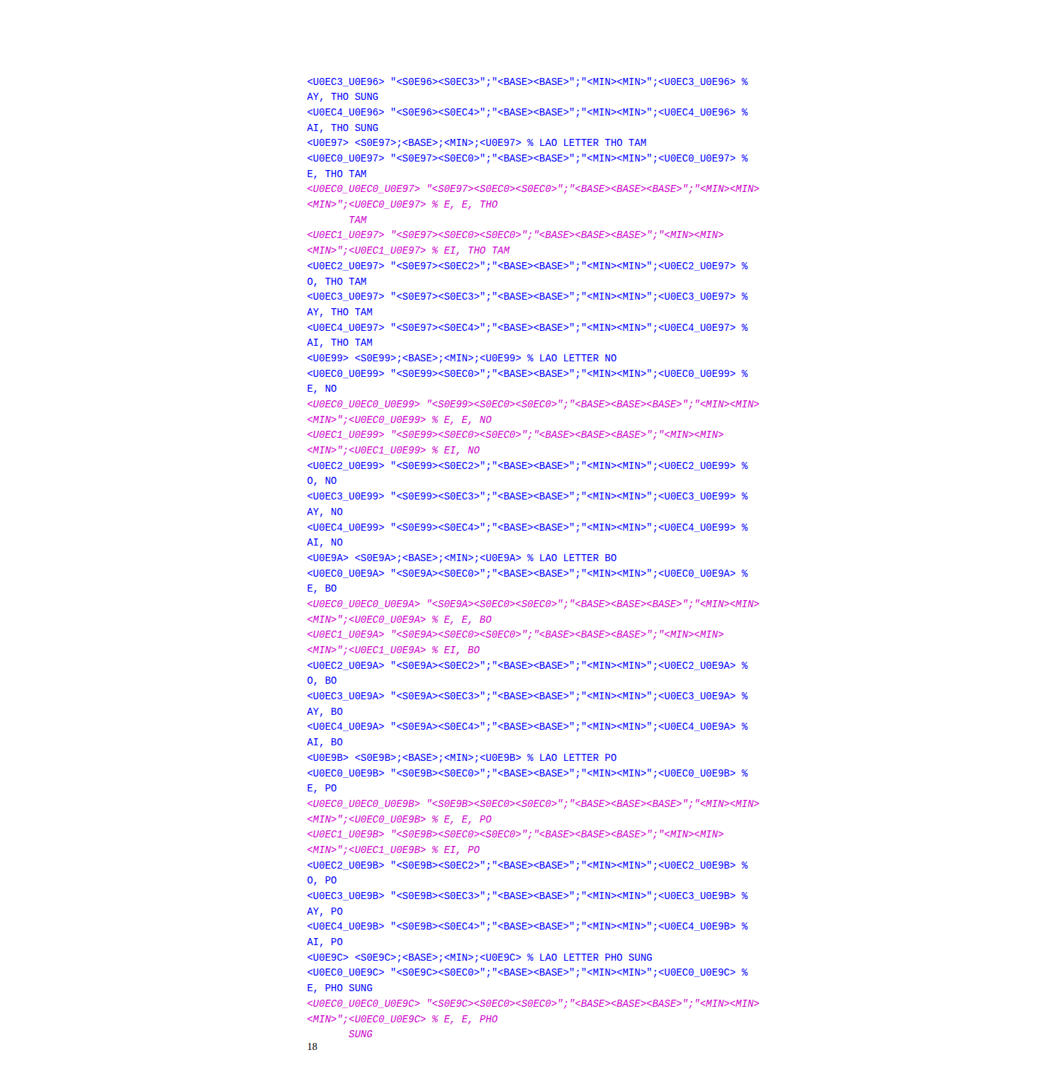<U0EC3_U0E96> "<S0E96><S0EC3>";"<BASE><BASE>";"<MIN><MIN>";<U0EC3_U0E96> % AY, THO SUNG
<U0EC4_U0E96> "<S0E96><S0EC4>";"<BASE><BASE>";"<MIN><MIN>";<U0EC4_U0E96> % AI, THO SUNG
<U0E97> <S0E97>;<BASE>;<MIN>;<U0E97> % LAO LETTER THO TAM
<U0EC0_U0E97> "<S0E97><S0EC0>";"<BASE><BASE>";"<MIN><MIN>";<U0EC0_U0E97> % E, THO TAM
<U0EC0_U0EC0_U0E97> "<S0E97><S0EC0><S0EC0>";"<BASE><BASE><BASE>";"<MIN><MIN><MIN>";<U0EC0_U0E97> % E, E, THOTAM
<U0EC1_U0E97> "<S0E97><S0EC0><S0EC0>";"<BASE><BASE><BASE>";"<MIN><MIN><MIN>";<U0EC1_U0E97> % EI, THO TAM
<U0EC2_U0E97> "<S0E97><S0EC2>";"<BASE><BASE>";"<MIN><MIN>";<U0EC2_U0E97> % O, THO TAM
<U0EC3_U0E97> "<S0E97><S0EC3>";"<BASE><BASE>";"<MIN><MIN>";<U0EC3_U0E97> % AY, THO TAM
<U0EC4_U0E97> "<S0E97><S0EC4>";"<BASE><BASE>";"<MIN><MIN>";<U0EC4_U0E97> % AI, THO TAM
<U0E99> <S0E99>;<BASE>;<MIN>;<U0E99> % LAO LETTER NO
<U0EC0_U0E99> "<S0E99><S0EC0>";"<BASE><BASE>";"<MIN><MIN>";<U0EC0_U0E99> % E, NO
<U0EC0_U0EC0_U0E99> "<S0E99><S0EC0><S0EC0>";"<BASE><BASE><BASE>";"<MIN><MIN><MIN>";<U0EC0_U0E99> % E, E, NO
<U0EC1_U0E99> "<S0E99><S0EC0><S0EC0>";"<BASE><BASE><BASE>";"<MIN><MIN><MIN>";<U0EC1_U0E99> % EI, NO
<U0EC2_U0E99> "<S0E99><S0EC2>";"<BASE><BASE>";"<MIN><MIN>";<U0EC2_U0E99> % O, NO
<U0EC3_U0E99> "<S0E99><S0EC3>";"<BASE><BASE>";"<MIN><MIN>";<U0EC3_U0E99> % AY, NO
<U0EC4_U0E99> "<S0E99><S0EC4>";"<BASE><BASE>";"<MIN><MIN>";<U0EC4_U0E99> % AI, NO
<U0E9A> <S0E9A>;<BASE>;<MIN>;<U0E9A> % LAO LETTER BO
<U0EC0_U0E9A> "<S0E9A><S0EC0>";"<BASE><BASE>";"<MIN><MIN>";<U0EC0_U0E9A> % E, BO
<U0EC0_U0EC0_U0E9A> "<S0E9A><S0EC0><S0EC0>";"<BASE><BASE><BASE>";"<MIN><MIN><MIN>";<U0EC0_U0E9A> % E, E, BO
<U0EC1_U0E9A> "<S0E9A><S0EC0><S0EC0>";"<BASE><BASE><BASE>";"<MIN><MIN><MIN>";<U0EC1_U0E9A> % EI, BO
<U0EC2_U0E9A> "<S0E9A><S0EC2>";"<BASE><BASE>";"<MIN><MIN>";<U0EC2_U0E9A> % O, BO
<U0EC3_U0E9A> "<S0E9A><S0EC3>";"<BASE><BASE>";"<MIN><MIN>";<U0EC3_U0E9A> % AY, BO
<U0EC4_U0E9A> "<S0E9A><S0EC4>";"<BASE><BASE>";"<MIN><MIN>";<U0EC4_U0E9A> % AI, BO
<U0E9B> <S0E9B>;<BASE>;<MIN>;<U0E9B> % LAO LETTER PO
<U0EC0_U0E9B> "<S0E9B><S0EC0>";"<BASE><BASE>";"<MIN><MIN>";<U0EC0_U0E9B> % E, PO
<U0EC0_U0EC0_U0E9B> "<S0E9B><S0EC0><S0EC0>";"<BASE><BASE><BASE>";"<MIN><MIN><MIN>";<U0EC0_U0E9B> % E, E, PO
<U0EC1_U0E9B> "<S0E9B><S0EC0><S0EC0>";"<BASE><BASE><BASE>";"<MIN><MIN><MIN>";<U0EC1_U0E9B> % EI, PO
<U0EC2_U0E9B> "<S0E9B><S0EC2>";"<BASE><BASE>";"<MIN><MIN>";<U0EC2_U0E9B> % O, PO
<U0EC3_U0E9B> "<S0E9B><S0EC3>";"<BASE><BASE>";"<MIN><MIN>";<U0EC3_U0E9B> % AY, PO
<U0EC4_U0E9B> "<S0E9B><S0EC4>";"<BASE><BASE>";"<MIN><MIN>";<U0EC4_U0E9B> % AI, PO
<U0E9C> <S0E9C>;<BASE>;<MIN>;<U0E9C> % LAO LETTER PHO SUNG
<U0EC0_U0E9C> "<S0E9C><S0EC0>";"<BASE><BASE>";"<MIN><MIN>";<U0EC0_U0E9C> % E, PHO SUNG
<U0EC0_U0EC0_U0E9C> "<S0E9C><S0EC0><S0EC0>";"<BASE><BASE><BASE>";"<MIN><MIN><MIN>";<U0EC0_U0E9C> % E, E, PHOSUNG
18